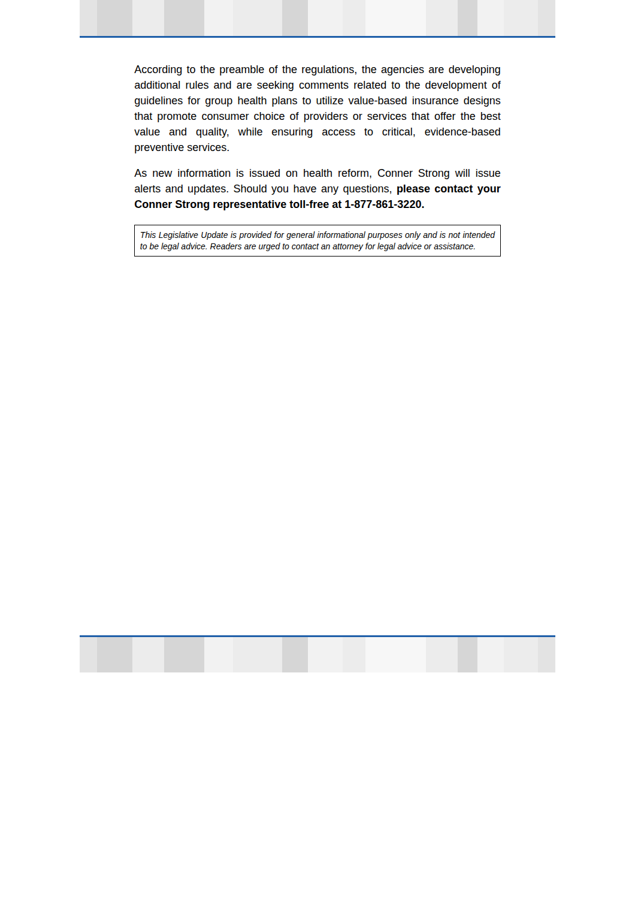According to the preamble of the regulations, the agencies are developing additional rules and are seeking comments related to the development of guidelines for group health plans to utilize value-based insurance designs that promote consumer choice of providers or services that offer the best value and quality, while ensuring access to critical, evidence-based preventive services.
As new information is issued on health reform, Conner Strong will issue alerts and updates. Should you have any questions, please contact your Conner Strong representative toll-free at 1-877-861-3220.
This Legislative Update is provided for general informational purposes only and is not intended to be legal advice. Readers are urged to contact an attorney for legal advice or assistance.